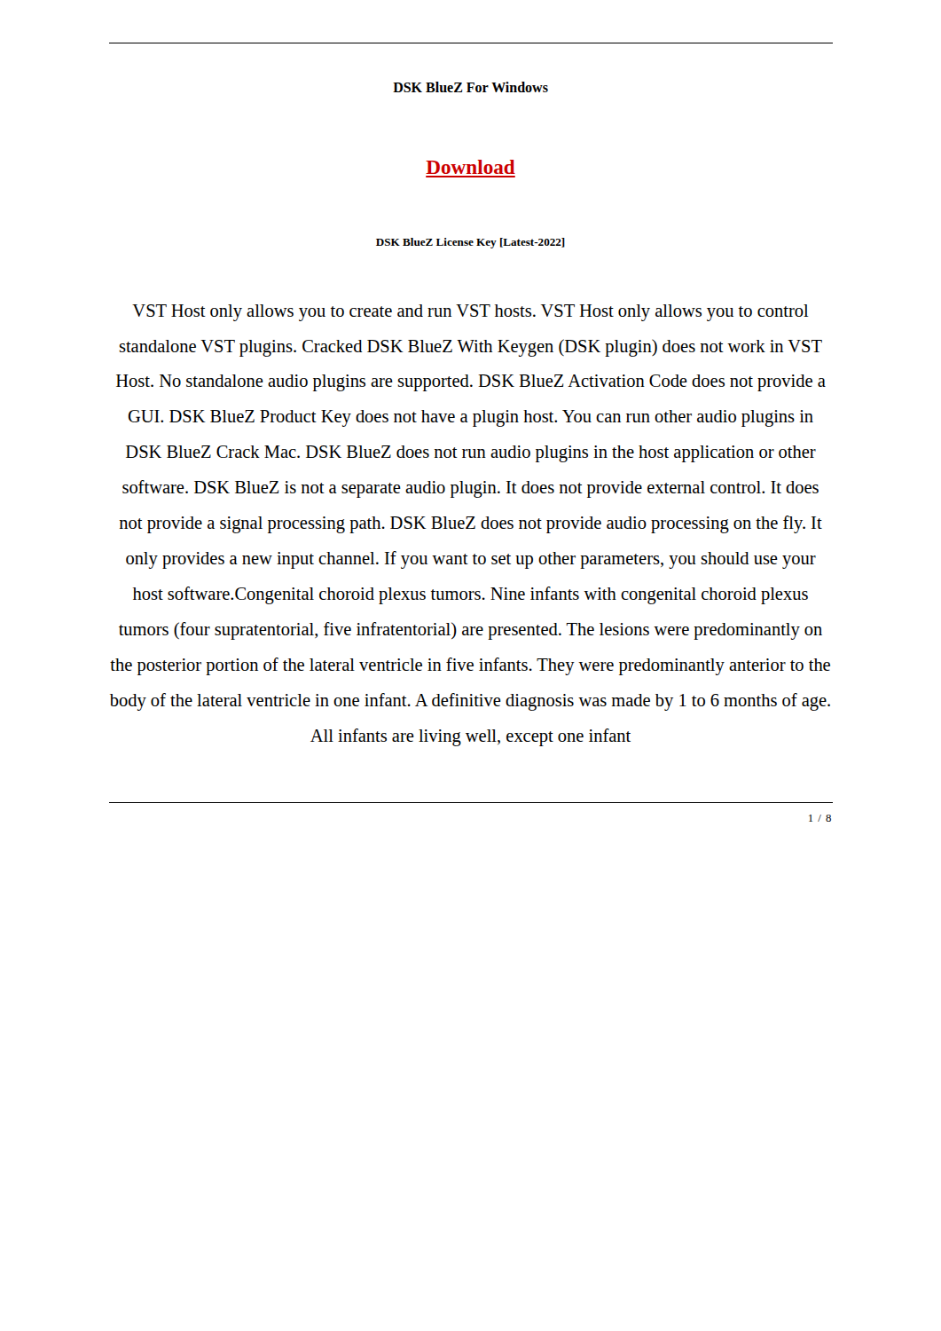DSK BlueZ For Windows
Download
DSK BlueZ License Key [Latest-2022]
VST Host only allows you to create and run VST hosts. VST Host only allows you to control standalone VST plugins. Cracked DSK BlueZ With Keygen (DSK plugin) does not work in VST Host. No standalone audio plugins are supported. DSK BlueZ Activation Code does not provide a GUI. DSK BlueZ Product Key does not have a plugin host. You can run other audio plugins in DSK BlueZ Crack Mac. DSK BlueZ does not run audio plugins in the host application or other software. DSK BlueZ is not a separate audio plugin. It does not provide external control. It does not provide a signal processing path. DSK BlueZ does not provide audio processing on the fly. It only provides a new input channel. If you want to set up other parameters, you should use your host software.Congenital choroid plexus tumors. Nine infants with congenital choroid plexus tumors (four supratentorial, five infratentorial) are presented. The lesions were predominantly on the posterior portion of the lateral ventricle in five infants. They were predominantly anterior to the body of the lateral ventricle in one infant. A definitive diagnosis was made by 1 to 6 months of age. All infants are living well, except one infant
1 / 8